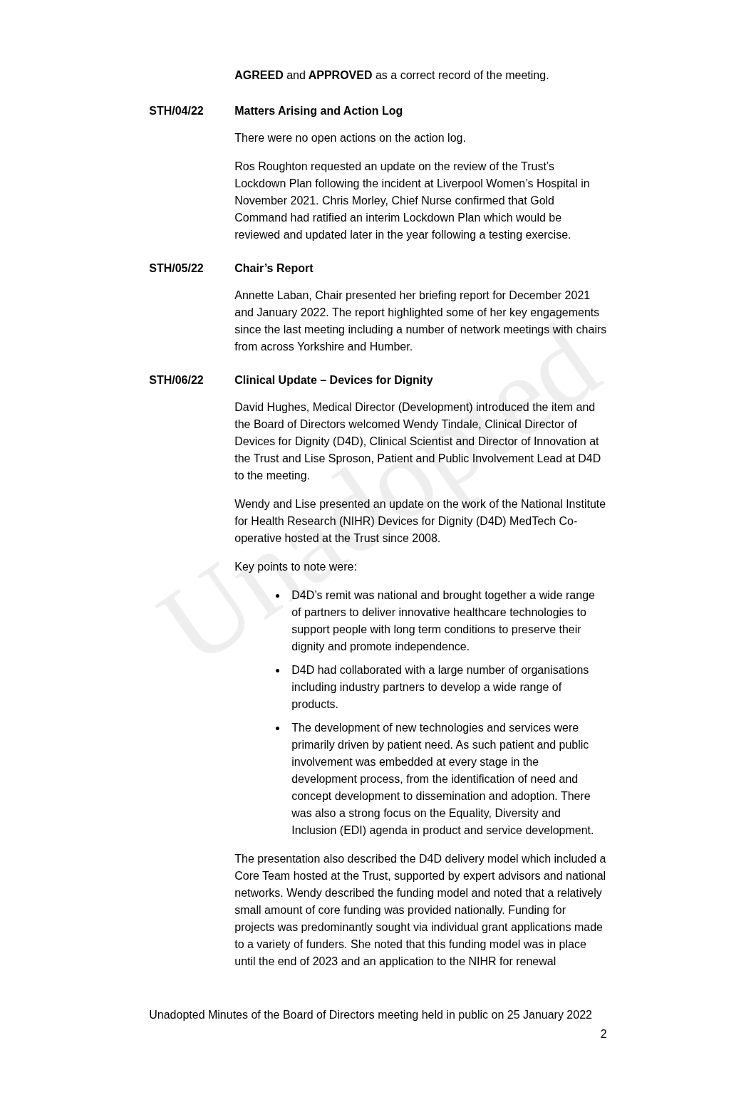Unadopted
AGREED and APPROVED as a correct record of the meeting.
STH/04/22 Matters Arising and Action Log
There were no open actions on the action log.
Ros Roughton requested an update on the review of the Trust’s Lockdown Plan following the incident at Liverpool Women’s Hospital in November 2021. Chris Morley, Chief Nurse confirmed that Gold Command had ratified an interim Lockdown Plan which would be reviewed and updated later in the year following a testing exercise.
STH/05/22 Chair’s Report
Annette Laban, Chair presented her briefing report for December 2021 and January 2022. The report highlighted some of her key engagements since the last meeting including a number of network meetings with chairs from across Yorkshire and Humber.
STH/06/22 Clinical Update – Devices for Dignity
David Hughes, Medical Director (Development) introduced the item and the Board of Directors welcomed Wendy Tindale, Clinical Director of Devices for Dignity (D4D), Clinical Scientist and Director of Innovation at the Trust and Lise Sproson, Patient and Public Involvement Lead at D4D to the meeting.
Wendy and Lise presented an update on the work of the National Institute for Health Research (NIHR) Devices for Dignity (D4D) MedTech Co-operative hosted at the Trust since 2008.
Key points to note were:
D4D’s remit was national and brought together a wide range of partners to deliver innovative healthcare technologies to support people with long term conditions to preserve their dignity and promote independence.
D4D had collaborated with a large number of organisations including industry partners to develop a wide range of products.
The development of new technologies and services were primarily driven by patient need. As such patient and public involvement was embedded at every stage in the development process, from the identification of need and concept development to dissemination and adoption. There was also a strong focus on the Equality, Diversity and Inclusion (EDI) agenda in product and service development.
The presentation also described the D4D delivery model which included a Core Team hosted at the Trust, supported by expert advisors and national networks. Wendy described the funding model and noted that a relatively small amount of core funding was provided nationally. Funding for projects was predominantly sought via individual grant applications made to a variety of funders. She noted that this funding model was in place until the end of 2023 and an application to the NIHR for renewal
Unadopted Minutes of the Board of Directors meeting held in public on 25 January 2022
2